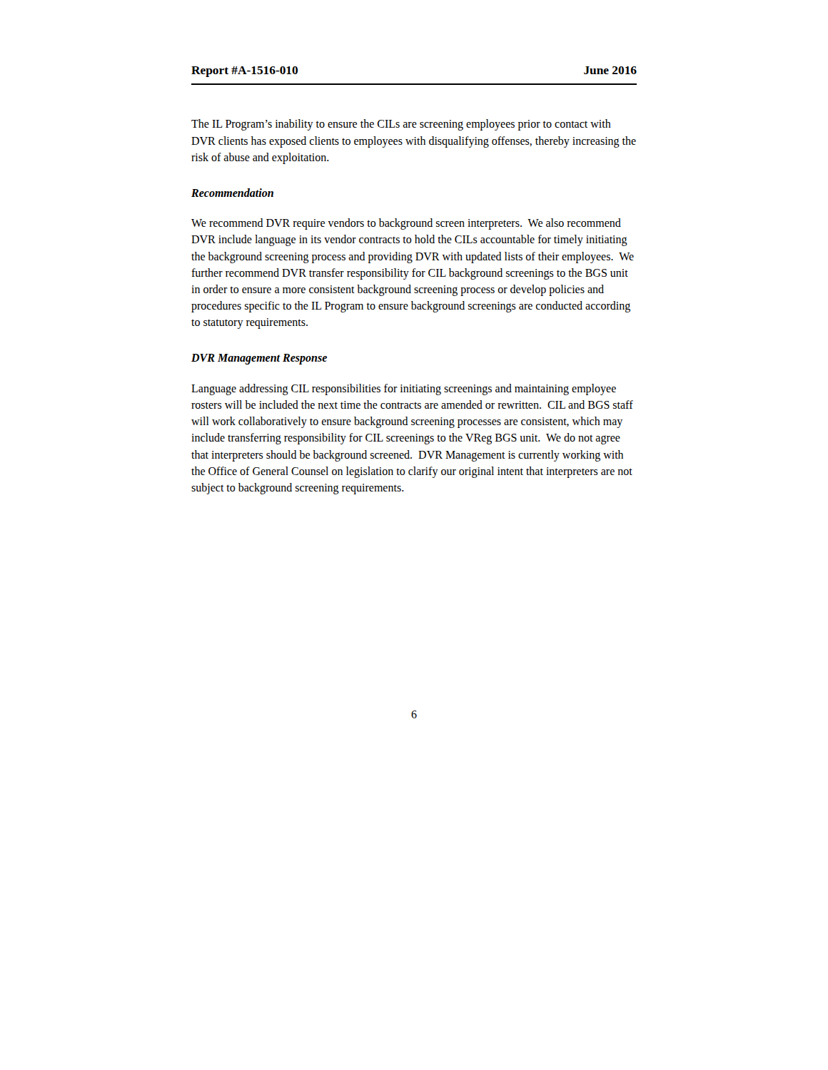Report #A-1516-010 June 2016
The IL Program’s inability to ensure the CILs are screening employees prior to contact with DVR clients has exposed clients to employees with disqualifying offenses, thereby increasing the risk of abuse and exploitation.
Recommendation
We recommend DVR require vendors to background screen interpreters. We also recommend DVR include language in its vendor contracts to hold the CILs accountable for timely initiating the background screening process and providing DVR with updated lists of their employees. We further recommend DVR transfer responsibility for CIL background screenings to the BGS unit in order to ensure a more consistent background screening process or develop policies and procedures specific to the IL Program to ensure background screenings are conducted according to statutory requirements.
DVR Management Response
Language addressing CIL responsibilities for initiating screenings and maintaining employee rosters will be included the next time the contracts are amended or rewritten. CIL and BGS staff will work collaboratively to ensure background screening processes are consistent, which may include transferring responsibility for CIL screenings to the VReg BGS unit. We do not agree that interpreters should be background screened. DVR Management is currently working with the Office of General Counsel on legislation to clarify our original intent that interpreters are not subject to background screening requirements.
6